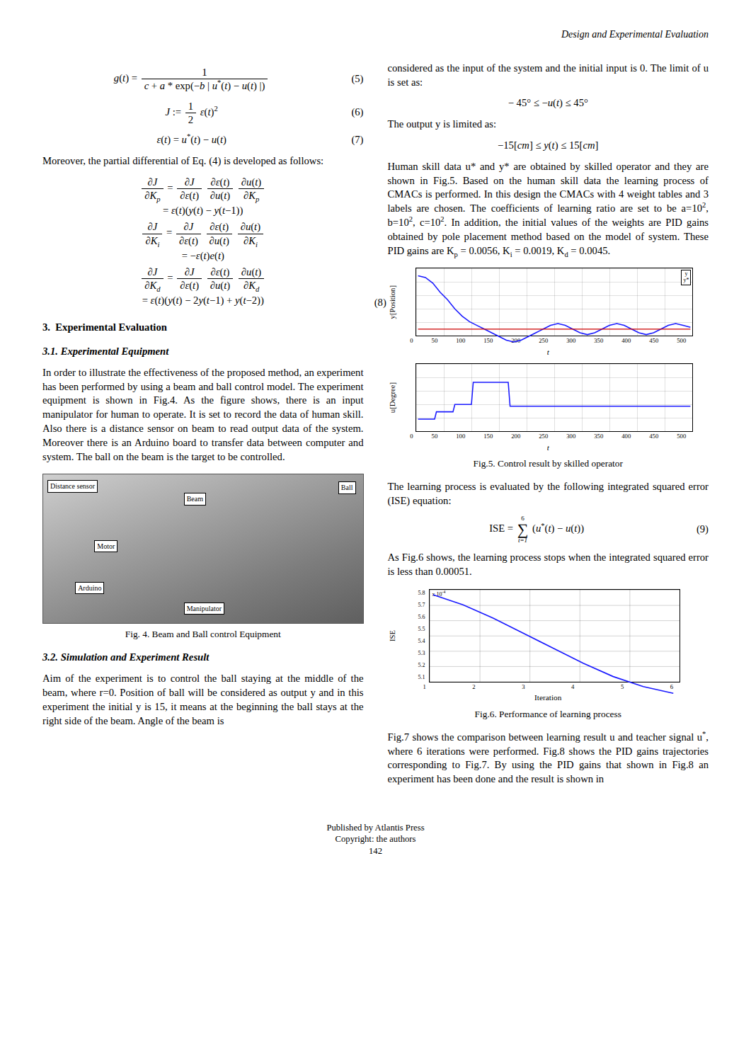Design and Experimental Evaluation
g(t) = 1 c + a * exp(−b | u*(t) − u(t) |)
(5)
J := 1 2 ε(t)2
(6)
ε(t) = u*(t) − u(t)
(7)
Moreover, the partial differential of Eq. (4) is developed as follows:
∂J∂Kp = ∂J∂ε(t) ∂ε(t)∂u(t) ∂u(t)∂Kp = ε(t)(y(t) − y(t−1)) ∂J∂Ki = ∂J∂ε(t) ∂ε(t)∂u(t) ∂u(t)∂Ki = −ε(t)e(t) ∂J∂Kd = ∂J∂ε(t) ∂ε(t)∂u(t) ∂u(t)∂Kd = ε(t)(y(t) − 2y(t−1) + y(t−2)) (8)
3. Experimental Evaluation
3.1. Experimental Equipment
In order to illustrate the effectiveness of the proposed method, an experiment has been performed by using a beam and ball control model. The experiment equipment is shown in Fig.4. As the figure shows, there is an input manipulator for human to operate. It is set to record the data of human skill. Also there is a distance sensor on beam to read output data of the system. Moreover there is an Arduino board to transfer data between computer and system. The ball on the beam is the target to be controlled.
Distance sensor Beam Ball Motor Arduino Manipulator
Fig. 4. Beam and Ball control Equipment
3.2. Simulation and Experiment Result
Aim of the experiment is to control the ball staying at the middle of the beam, where r=0. Position of ball will be considered as output y and in this experiment the initial y is 15, it means at the beginning the ball stays at the right side of the beam. Angle of the beam is
considered as the input of the system and the initial input is 0. The limit of u is set as:
− 45° ≤ −u(t) ≤ 45°
The output y is limited as:
−15[cm] ≤ y(t) ≤ 15[cm]
Human skill data u* and y* are obtained by skilled operator and they are shown in Fig.5. Based on the human skill data the learning process of CMACs is performed. In this design the CMACs with 4 weight tables and 3 labels are chosen. The coefficients of learning ratio are set to be a=102, b=102, c=102. In addition, the initial values of the weights are PID gains obtained by pole placement method based on the model of system. These PID gains are Kp = 0.0056, Ki = 0.0019, Kd = 0.0045.
y[Position]
y
y*
050100150200250300350400450500
t
u[Degree]
050100150200250300350400450500
t
Fig.5. Control result by skilled operator
The learning process is evaluated by the following integrated squared error (ISE) equation:
ISE = 6 ∑ t=1 (u*(t) − u(t))
(9)
As Fig.6 shows, the learning process stops when the integrated squared error is less than 0.00051.
ISE
x 10-4
5.85.75.65.55.45.35.25.1
123456
Iteration
Fig.6. Performance of learning process
Fig.7 shows the comparison between learning result u and teacher signal u*, where 6 iterations were performed. Fig.8 shows the PID gains trajectories corresponding to Fig.7. By using the PID gains that shown in Fig.8 an experiment has been done and the result is shown in
Published by Atlantis Press
Copyright: the authors
142